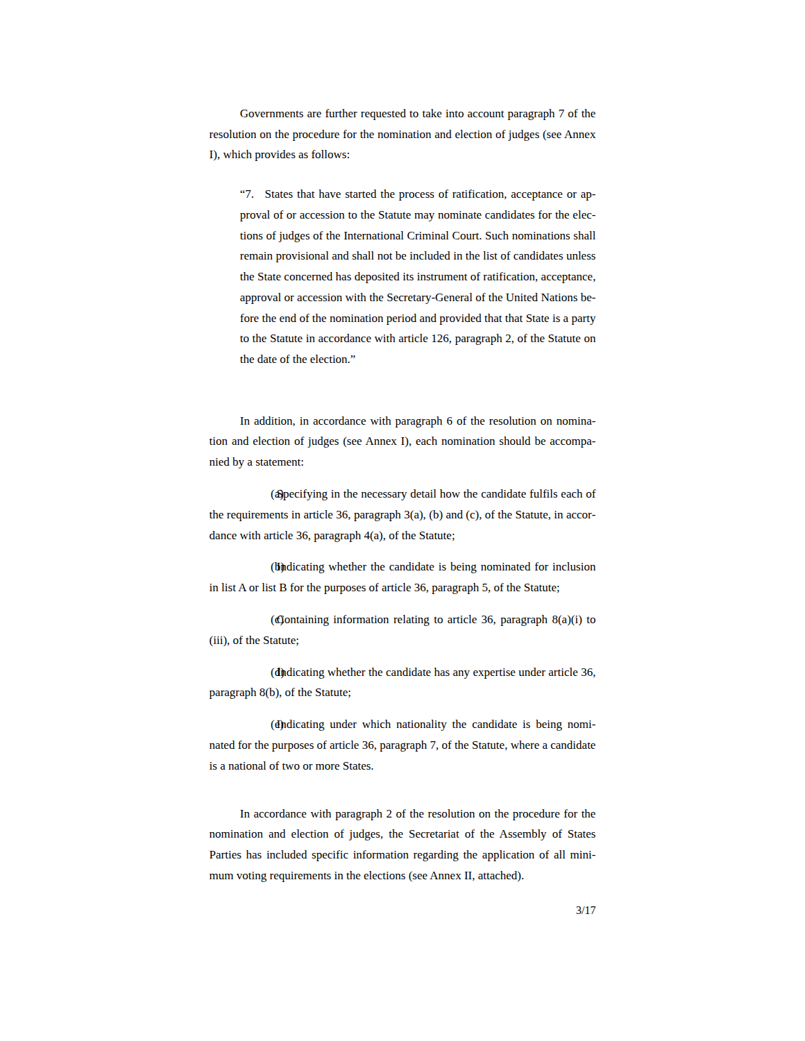Governments are further requested to take into account paragraph 7 of the resolution on the procedure for the nomination and election of judges (see Annex I), which provides as follows:
“7. States that have started the process of ratification, acceptance or approval of or accession to the Statute may nominate candidates for the elections of judges of the International Criminal Court. Such nominations shall remain provisional and shall not be included in the list of candidates unless the State concerned has deposited its instrument of ratification, acceptance, approval or accession with the Secretary-General of the United Nations before the end of the nomination period and provided that that State is a party to the Statute in accordance with article 126, paragraph 2, of the Statute on the date of the election.”
In addition, in accordance with paragraph 6 of the resolution on nomination and election of judges (see Annex I), each nomination should be accompanied by a statement:
(a) Specifying in the necessary detail how the candidate fulfils each of the requirements in article 36, paragraph 3(a), (b) and (c), of the Statute, in accordance with article 36, paragraph 4(a), of the Statute;
(b) Indicating whether the candidate is being nominated for inclusion in list A or list B for the purposes of article 36, paragraph 5, of the Statute;
(c) Containing information relating to article 36, paragraph 8(a)(i) to (iii), of the Statute;
(d) Indicating whether the candidate has any expertise under article 36, paragraph 8(b), of the Statute;
(e) Indicating under which nationality the candidate is being nominated for the purposes of article 36, paragraph 7, of the Statute, where a candidate is a national of two or more States.
In accordance with paragraph 2 of the resolution on the procedure for the nomination and election of judges, the Secretariat of the Assembly of States Parties has included specific information regarding the application of all minimum voting requirements in the elections (see Annex II, attached).
3/17